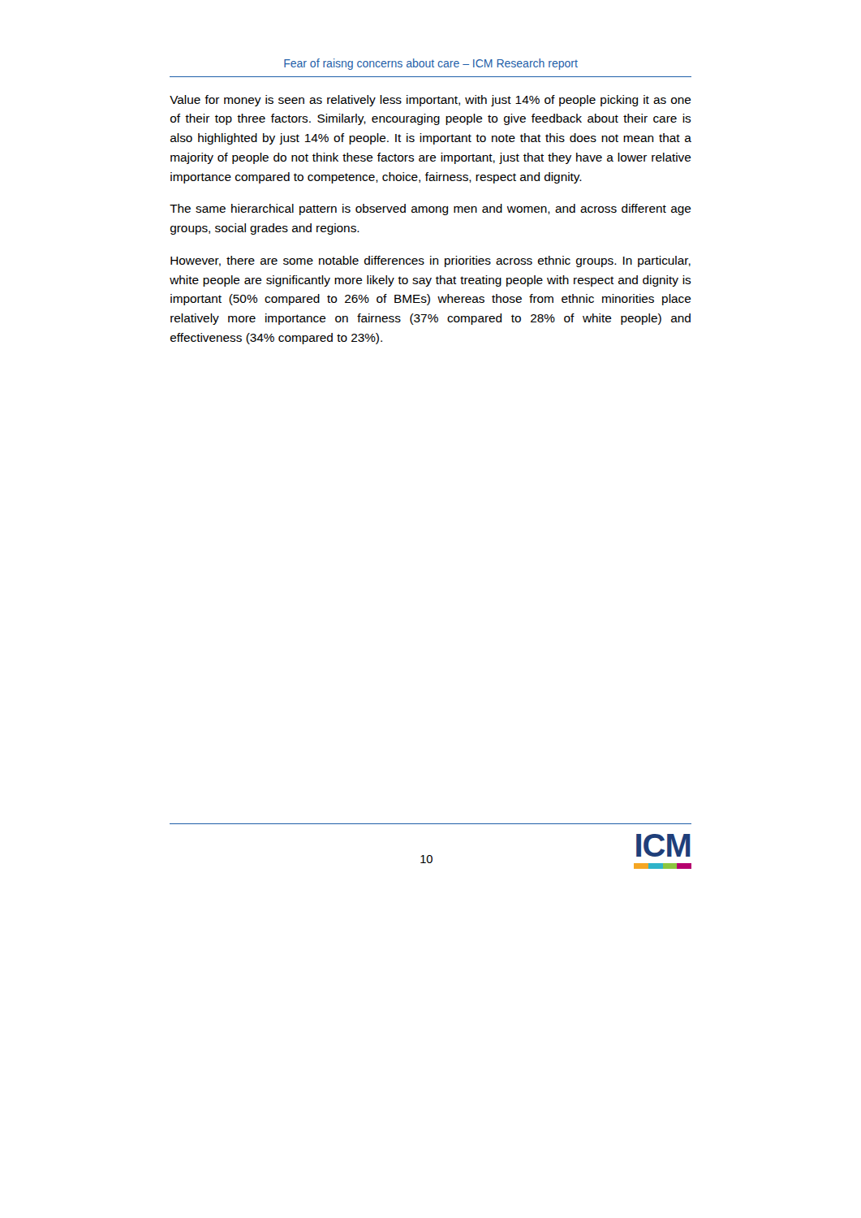Fear of raisng concerns about care – ICM Research report
Value for money is seen as relatively less important, with just 14% of people picking it as one of their top three factors. Similarly, encouraging people to give feedback about their care is also highlighted by just 14% of people. It is important to note that this does not mean that a majority of people do not think these factors are important, just that they have a lower relative importance compared to competence, choice, fairness, respect and dignity.
The same hierarchical pattern is observed among men and women, and across different age groups, social grades and regions.
However, there are some notable differences in priorities across ethnic groups. In particular, white people are significantly more likely to say that treating people with respect and dignity is important (50% compared to 26% of BMEs) whereas those from ethnic minorities place relatively more importance on fairness (37% compared to 28% of white people) and effectiveness (34% compared to 23%).
10
ICM